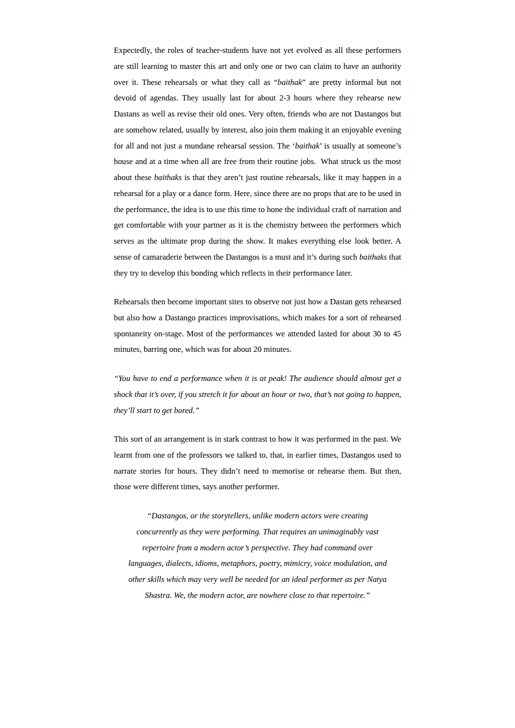Expectedly, the roles of teacher-students have not yet evolved as all these performers are still learning to master this art and only one or two can claim to have an authority over it. These rehearsals or what they call as “baithak” are pretty informal but not devoid of agendas. They usually last for about 2-3 hours where they rehearse new Dastans as well as revise their old ones. Very often, friends who are not Dastangos but are somehow related, usually by interest, also join them making it an enjoyable evening for all and not just a mundane rehearsal session. The ‘baithak’ is usually at someone’s house and at a time when all are free from their routine jobs. What struck us the most about these baithaks is that they aren’t just routine rehearsals, like it may happen in a rehearsal for a play or a dance form. Here, since there are no props that are to be used in the performance, the idea is to use this time to hone the individual craft of narration and get comfortable with your partner as it is the chemistry between the performers which serves as the ultimate prop during the show. It makes everything else look better. A sense of camaraderie between the Dastangos is a must and it’s during such baithaks that they try to develop this bonding which reflects in their performance later.
Rehearsals then become important sites to observe not just how a Dastan gets rehearsed but also how a Dastango practices improvisations, which makes for a sort of rehearsed spontaneity on-stage. Most of the performances we attended lasted for about 30 to 45 minutes, barring one, which was for about 20 minutes.
“You have to end a performance when it is at peak! The audience should almost get a shock that it’s over, if you stretch it for about an hour or two, that’s not going to happen, they’ll start to get bored.”
This sort of an arrangement is in stark contrast to how it was performed in the past. We learnt from one of the professors we talked to, that, in earlier times, Dastangos used to narrate stories for hours. They didn’t need to memorise or rehearse them. But then, those were different times, says another performer.
“Dastangos, or the storytellers, unlike modern actors were creating concurrently as they were performing. That requires an unimaginably vast repertoire from a modern actor’s perspective. They had command over languages, dialects, idioms, metaphors, poetry, mimicry, voice modulation, and other skills which may very well be needed for an ideal performer as per Natya Shastra. We, the modern actor, are nowhere close to that repertoire.”